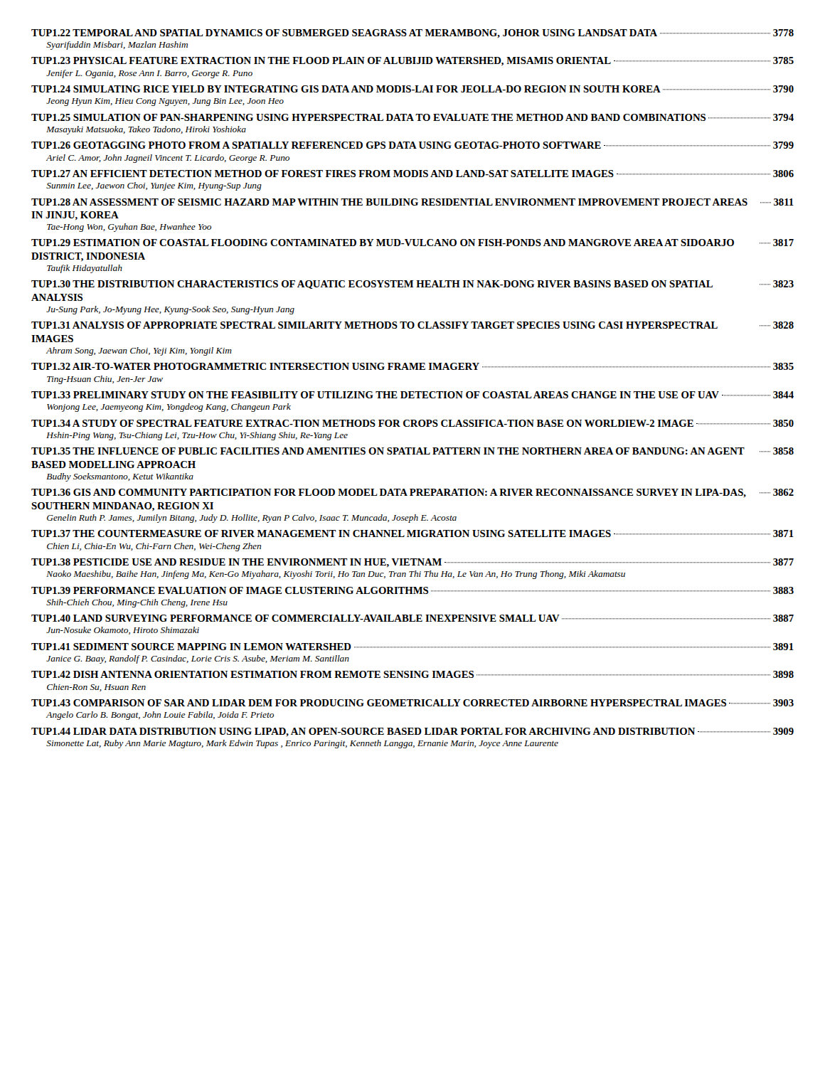TUP1.22 Temporal and Spatial Dynamics of Submerged Seagrass at Merambong, Johor Using Landsat Data 3778
Syarifuddin Misbari, Mazlan Hashim
TUP1.23 Physical Feature Extraction in the Flood Plain of Alubijid Watershed, Misamis Oriental 3785
Jenifer L. Ogania, Rose Ann I. Barro, George R. Puno
TUP1.24 Simulating Rice Yield by Integrating GIS Data and MODIS-LAI for Jeolla-Do Region in South Korea 3790
Jeong Hyun Kim, Hieu Cong Nguyen, Jung Bin Lee, Joon Heo
TUP1.25 Simulation of Pan-Sharpening Using Hyperspectral Data to Evaluate the Method and Band Combinations 3794
Masayuki Matsuoka, Takeo Tadono, Hiroki Yoshioka
TUP1.26 Geotagging Photo from a Spatially Referenced GPS Data Using Geotag-Photo Software 3799
Ariel C. Amor, John Jagneil Vincent T. Licardo, George R. Puno
TUP1.27 An Efficient Detection Method of Forest Fires from MODIS and Land-Sat Satellite Images 3806
Sunmin Lee, Jaewon Choi, Yunjee Kim, Hyung-Sup Jung
TUP1.28 An Assessment of Seismic Hazard Map Within the Building Residential Environment Improvement Project Areas in Jinju, Korea 3811
Tae-Hong Won, Gyuhan Bae, Hwanhee Yoo
TUP1.29 Estimation of Coastal Flooding Contaminated by Mud-Vulcano on Fish-Ponds and Mangrove Area at Sidoarjo District, Indonesia 3817
Taufik Hidayatullah
TUP1.30 The Distribution Characteristics of Aquatic Ecosystem Health in Nak-Dong River Basins Based on Spatial Analysis 3823
Ju-Sung Park, Jo-Myung Hee, Kyung-Sook Seo, Sung-Hyun Jang
TUP1.31 Analysis of Appropriate Spectral Similarity Methods to Classify Target Species Using CASI Hyperspectral Images 3828
Ahram Song, Jaewan Choi, Yeji Kim, Yongil Kim
TUP1.32 Air-to-Water Photogrammetric Intersection Using Frame Imagery 3835
Ting-Hsuan Chiu, Jen-Jer Jaw
TUP1.33 Preliminary Study on the Feasibility of Utilizing the Detection of Coastal Areas Change in the Use of UAV 3844
Wonjong Lee, Jaemyeong Kim, Yongdeog Kang, Changeun Park
TUP1.34 A Study of Spectral Feature Extrac-tion Methods for Crops Classifica-tion Base on Worldiew-2 Image 3850
Hshin-Ping Wang, Tsu-Chiang Lei, Tzu-How Chu, Yi-Shiang Shiu, Re-Yang Lee
TUP1.35 The Influence of Public Facilities and Amenities on Spatial Pattern in the Northern Area of Bandung: An Agent Based Modelling Approach 3858
Budhy Soeksmantono, Ketut Wikantika
TUP1.36 GIS and Community Participation for Flood Model Data Preparation: A River Reconnaissance Survey in Lipa-Das, Southern Mindanao, Region XI 3862
Genelin Ruth P. James, Jumilyn Bitang, Judy D. Hollite, Ryan P Calvo, Isaac T. Muncada, Joseph E. Acosta
TUP1.37 The Countermeasure of River Management in Channel Migration Using Satellite Images 3871
Chien Li, Chia-En Wu, Chi-Farn Chen, Wei-Cheng Zhen
TUP1.38 Pesticide Use and Residue in the Environment in Hue, Vietnam 3877
Naoko Maeshibu, Baihe Han, Jinfeng Ma, Ken-Go Miyahara, Kiyoshi Torii, Ho Tan Duc, Tran Thi Thu Ha, Le Van An, Ho Trung Thong, Miki Akamatsu
TUP1.39 Performance Evaluation of Image Clustering Algorithms 3883
Shih-Chieh Chou, Ming-Chih Cheng, Irene Hsu
TUP1.40 Land Surveying Performance of Commercially-Available Inexpensive Small UAV 3887
Jun-Nosuke Okamoto, Hiroto Shimazaki
TUP1.41 Sediment Source Mapping in Lemon Watershed 3891
Janice G. Baay, Randolf P. Casindac, Lorie Cris S. Asube, Meriam M. Santillan
TUP1.42 Dish Antenna Orientation Estimation from Remote Sensing Images 3898
Chien-Ron Su, Hsuan Ren
TUP1.43 Comparison of SAR and LiDAR DEM for Producing Geometrically Corrected Airborne Hyperspectral Images 3903
Angelo Carlo B. Bongat, John Louie Fabila, Joida F. Prieto
TUP1.44 LiDAR Data Distribution Using LiPAD, an Open-Source Based LiDAR Portal for Archiving and Distribution 3909
Simonette Lat, Ruby Ann Marie Magturo, Mark Edwin Tupas , Enrico Paringit, Kenneth Langga, Ernanie Marin, Joyce Anne Laurente